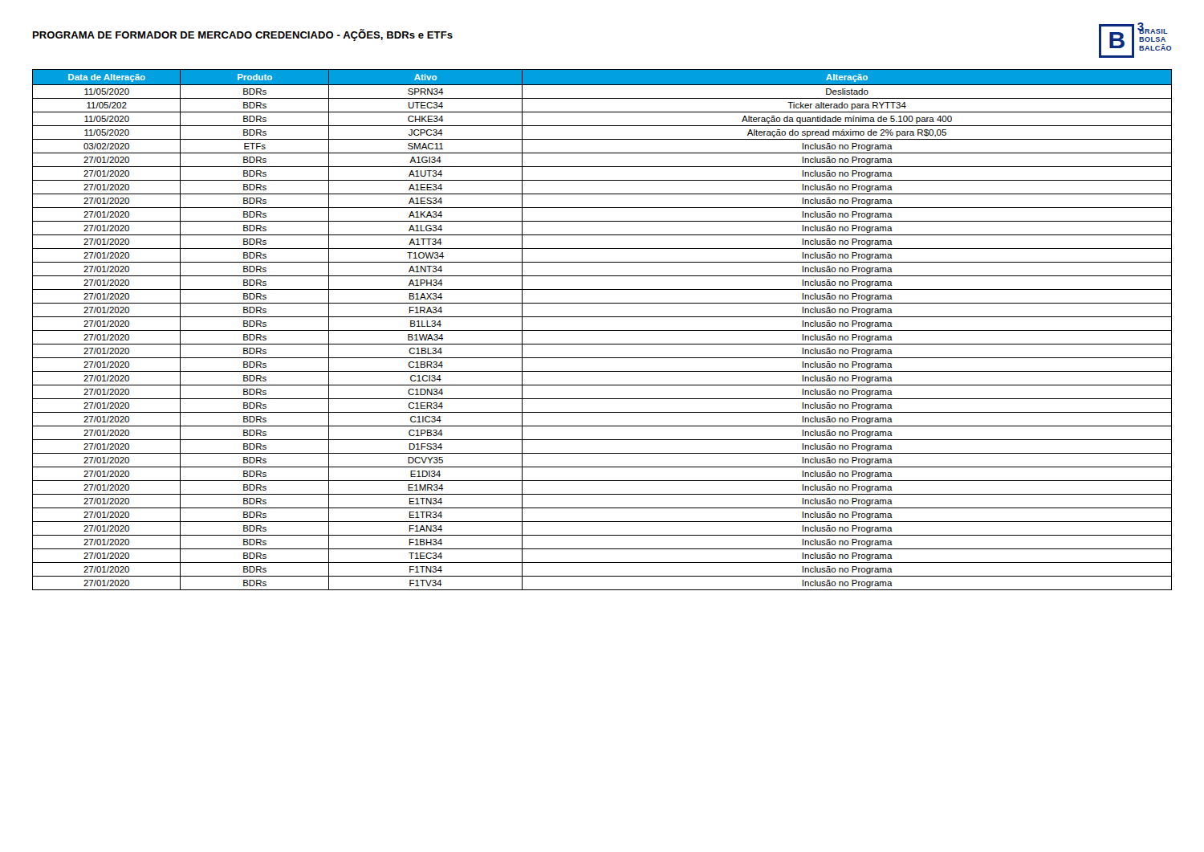PROGRAMA DE FORMADOR DE MERCADO CREDENCIADO - AÇÕES, BDRs e ETFs
B 3 BRASIL
BOLSA
BALCÃO
| Data de Alteração | Produto | Ativo | Alteração |
| --- | --- | --- | --- |
| 11/05/2020 | BDRs | SPRN34 | Deslistado |
| 11/05/202 | BDRs | UTEC34 | Ticker alterado para RYTT34 |
| 11/05/2020 | BDRs | CHKE34 | Alteração da quantidade mínima de 5.100 para 400 |
| 11/05/2020 | BDRs | JCPC34 | Alteração do spread máximo de 2% para R$0,05 |
| 03/02/2020 | ETFs | SMAC11 | Inclusão no Programa |
| 27/01/2020 | BDRs | A1GI34 | Inclusão no Programa |
| 27/01/2020 | BDRs | A1UT34 | Inclusão no Programa |
| 27/01/2020 | BDRs | A1EE34 | Inclusão no Programa |
| 27/01/2020 | BDRs | A1ES34 | Inclusão no Programa |
| 27/01/2020 | BDRs | A1KA34 | Inclusão no Programa |
| 27/01/2020 | BDRs | A1LG34 | Inclusão no Programa |
| 27/01/2020 | BDRs | A1TT34 | Inclusão no Programa |
| 27/01/2020 | BDRs | T1OW34 | Inclusão no Programa |
| 27/01/2020 | BDRs | A1NT34 | Inclusão no Programa |
| 27/01/2020 | BDRs | A1PH34 | Inclusão no Programa |
| 27/01/2020 | BDRs | B1AX34 | Inclusão no Programa |
| 27/01/2020 | BDRs | F1RA34 | Inclusão no Programa |
| 27/01/2020 | BDRs | B1LL34 | Inclusão no Programa |
| 27/01/2020 | BDRs | B1WA34 | Inclusão no Programa |
| 27/01/2020 | BDRs | C1BL34 | Inclusão no Programa |
| 27/01/2020 | BDRs | C1BR34 | Inclusão no Programa |
| 27/01/2020 | BDRs | C1CI34 | Inclusão no Programa |
| 27/01/2020 | BDRs | C1DN34 | Inclusão no Programa |
| 27/01/2020 | BDRs | C1ER34 | Inclusão no Programa |
| 27/01/2020 | BDRs | C1IC34 | Inclusão no Programa |
| 27/01/2020 | BDRs | C1PB34 | Inclusão no Programa |
| 27/01/2020 | BDRs | D1FS34 | Inclusão no Programa |
| 27/01/2020 | BDRs | DCVY35 | Inclusão no Programa |
| 27/01/2020 | BDRs | E1DI34 | Inclusão no Programa |
| 27/01/2020 | BDRs | E1MR34 | Inclusão no Programa |
| 27/01/2020 | BDRs | E1TN34 | Inclusão no Programa |
| 27/01/2020 | BDRs | E1TR34 | Inclusão no Programa |
| 27/01/2020 | BDRs | F1AN34 | Inclusão no Programa |
| 27/01/2020 | BDRs | F1BH34 | Inclusão no Programa |
| 27/01/2020 | BDRs | T1EC34 | Inclusão no Programa |
| 27/01/2020 | BDRs | F1TN34 | Inclusão no Programa |
| 27/01/2020 | BDRs | F1TV34 | Inclusão no Programa |